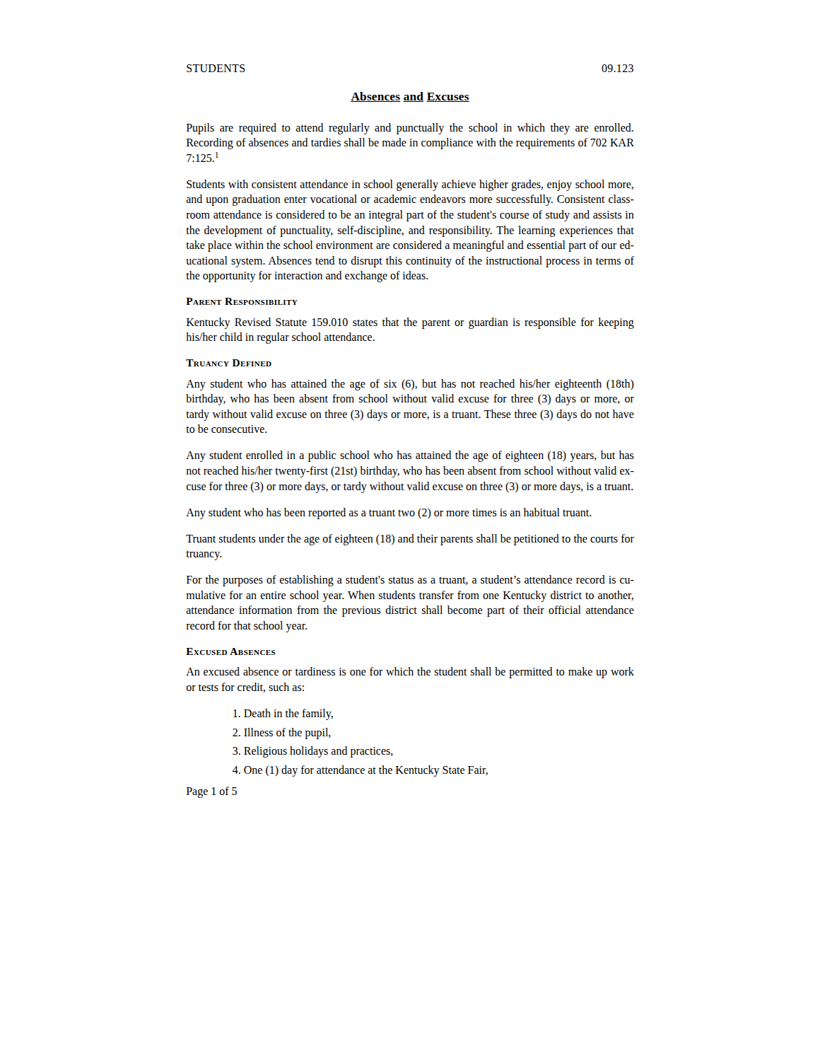Students
09.123
Absences and Excuses
Pupils are required to attend regularly and punctually the school in which they are enrolled. Recording of absences and tardies shall be made in compliance with the requirements of 702 KAR 7:125.1
Students with consistent attendance in school generally achieve higher grades, enjoy school more, and upon graduation enter vocational or academic endeavors more successfully. Consistent classroom attendance is considered to be an integral part of the student's course of study and assists in the development of punctuality, self-discipline, and responsibility. The learning experiences that take place within the school environment are considered a meaningful and essential part of our educational system. Absences tend to disrupt this continuity of the instructional process in terms of the opportunity for interaction and exchange of ideas.
Parent Responsibility
Kentucky Revised Statute 159.010 states that the parent or guardian is responsible for keeping his/her child in regular school attendance.
Truancy Defined
Any student who has attained the age of six (6), but has not reached his/her eighteenth (18th) birthday, who has been absent from school without valid excuse for three (3) days or more, or tardy without valid excuse on three (3) days or more, is a truant. These three (3) days do not have to be consecutive.
Any student enrolled in a public school who has attained the age of eighteen (18) years, but has not reached his/her twenty-first (21st) birthday, who has been absent from school without valid excuse for three (3) or more days, or tardy without valid excuse on three (3) or more days, is a truant.
Any student who has been reported as a truant two (2) or more times is an habitual truant.
Truant students under the age of eighteen (18) and their parents shall be petitioned to the courts for truancy.
For the purposes of establishing a student's status as a truant, a student’s attendance record is cumulative for an entire school year. When students transfer from one Kentucky district to another, attendance information from the previous district shall become part of their official attendance record for that school year.
Excused Absences
An excused absence or tardiness is one for which the student shall be permitted to make up work or tests for credit, such as:
Death in the family,
Illness of the pupil,
Religious holidays and practices,
One (1) day for attendance at the Kentucky State Fair,
Page 1 of 5